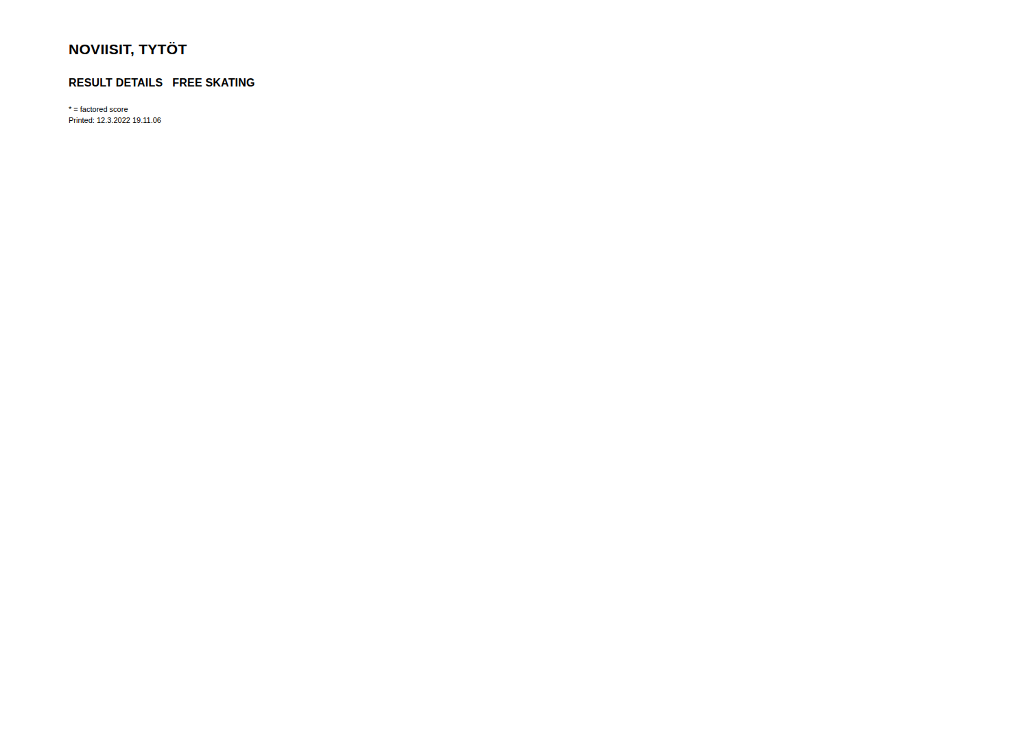NOVIISIT, TYTÖT
RESULT DETAILS FREE SKATING
* = factored score
Printed: 12.3.2022 19.11.06